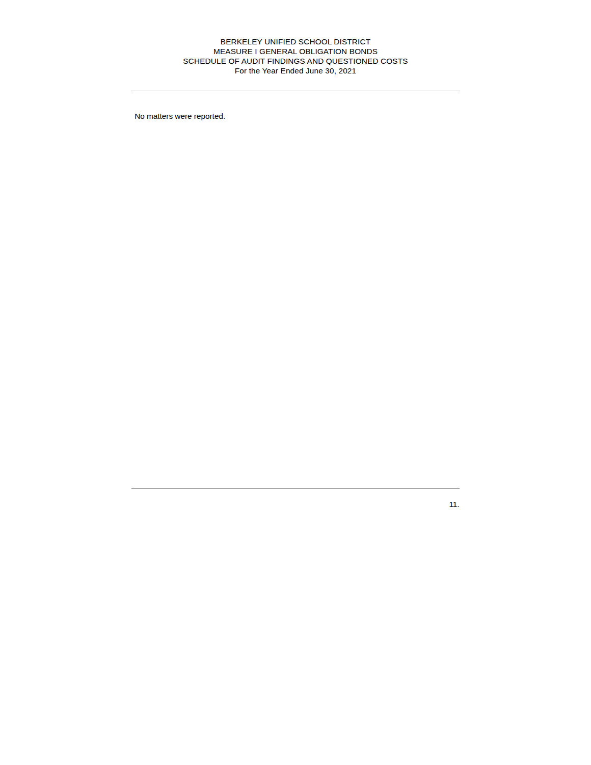BERKELEY UNIFIED SCHOOL DISTRICT
MEASURE I GENERAL OBLIGATION BONDS
SCHEDULE OF AUDIT FINDINGS AND QUESTIONED COSTS
For the Year Ended June 30, 2021
No matters were reported.
11.